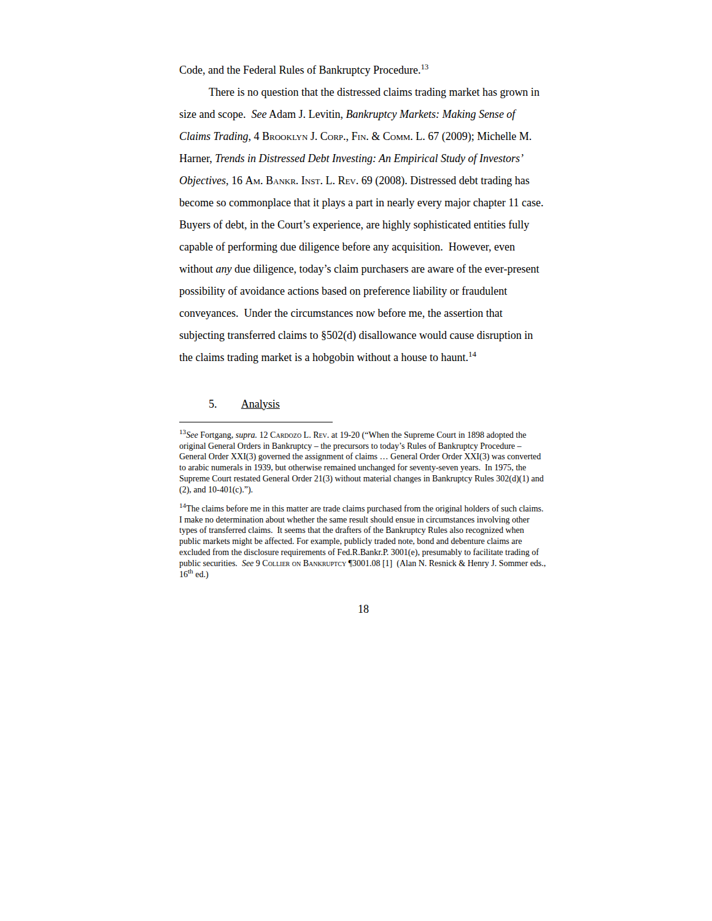Code, and the Federal Rules of Bankruptcy Procedure.13
There is no question that the distressed claims trading market has grown in size and scope. See Adam J. Levitin, Bankruptcy Markets: Making Sense of Claims Trading, 4 Brooklyn J. Corp., Fin. & Comm. L. 67 (2009); Michelle M. Harner, Trends in Distressed Debt Investing: An Empirical Study of Investors’ Objectives, 16 Am. Bankr. Inst. L. Rev. 69 (2008). Distressed debt trading has become so commonplace that it plays a part in nearly every major chapter 11 case. Buyers of debt, in the Court’s experience, are highly sophisticated entities fully capable of performing due diligence before any acquisition. However, even without any due diligence, today’s claim purchasers are aware of the ever-present possibility of avoidance actions based on preference liability or fraudulent conveyances. Under the circumstances now before me, the assertion that subjecting transferred claims to §502(d) disallowance would cause disruption in the claims trading market is a hobgobin without a house to haunt.14
5. Analysis
13See Fortgang, supra. 12 Cardozo L. Rev. at 19-20 (“When the Supreme Court in 1898 adopted the original General Orders in Bankruptcy – the precursors to today’s Rules of Bankruptcy Procedure – General Order XXI(3) governed the assignment of claims … General Order Order XXI(3) was converted to arabic numerals in 1939, but otherwise remained unchanged for seventy-seven years. In 1975, the Supreme Court restated General Order 21(3) without material changes in Bankruptcy Rules 302(d)(1) and (2), and 10-401(c).”).
14The claims before me in this matter are trade claims purchased from the original holders of such claims. I make no determination about whether the same result should ensue in circumstances involving other types of transferred claims. It seems that the drafters of the Bankruptcy Rules also recognized when public markets might be affected. For example, publicly traded note, bond and debenture claims are excluded from the disclosure requirements of Fed.R.Bankr.P. 3001(e), presumably to facilitate trading of public securities. See 9 Collier on Bankruptcy ¶3001.08 [1] (Alan N. Resnick & Henry J. Sommer eds., 16th ed.)
18